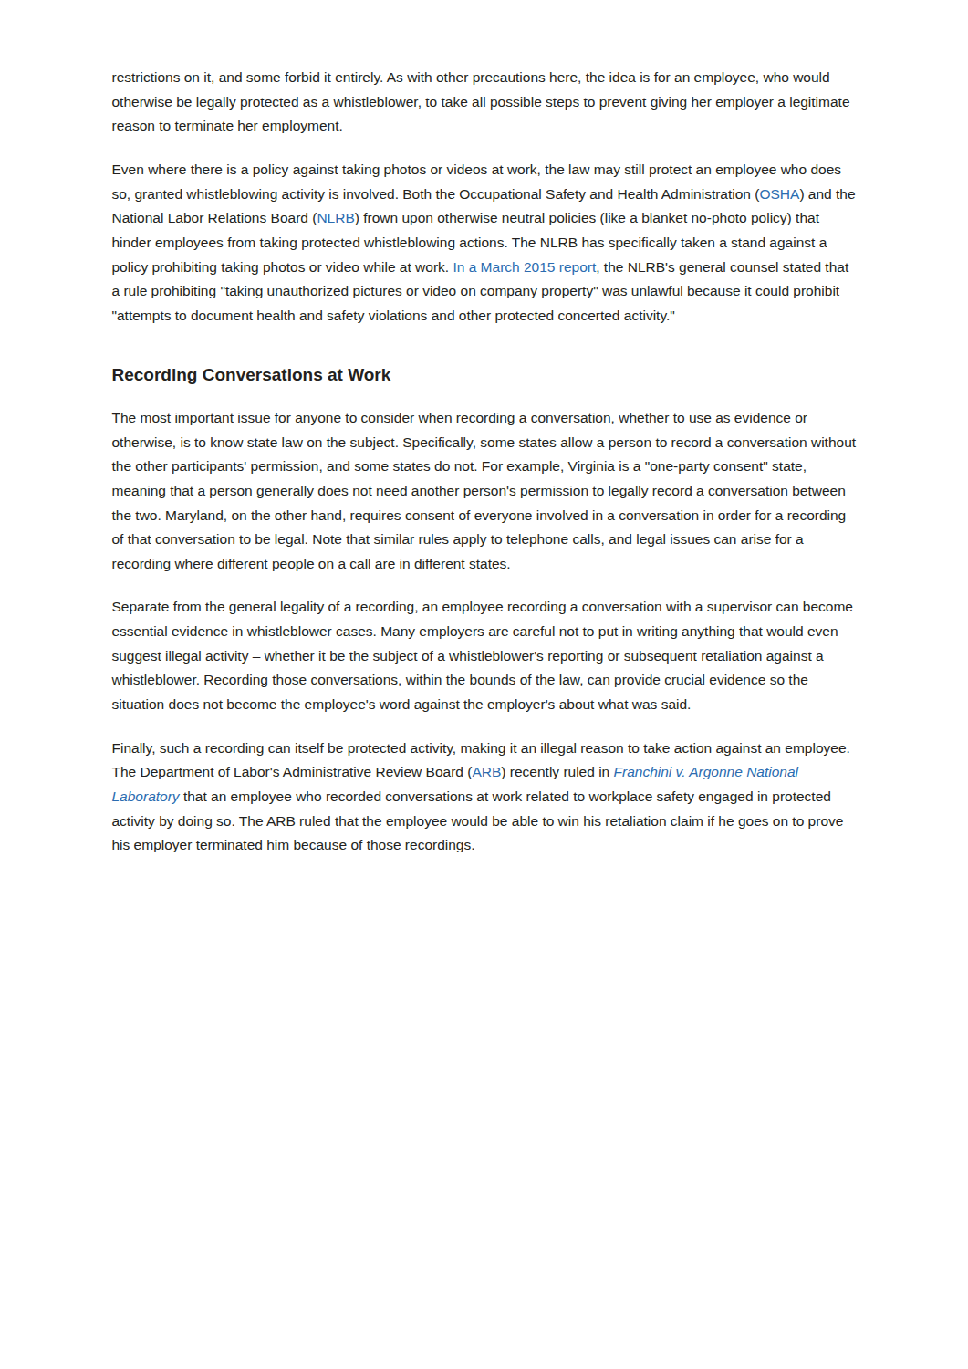restrictions on it, and some forbid it entirely. As with other precautions here, the idea is for an employee, who would otherwise be legally protected as a whistleblower, to take all possible steps to prevent giving her employer a legitimate reason to terminate her employment.
Even where there is a policy against taking photos or videos at work, the law may still protect an employee who does so, granted whistleblowing activity is involved. Both the Occupational Safety and Health Administration (OSHA) and the National Labor Relations Board (NLRB) frown upon otherwise neutral policies (like a blanket no-photo policy) that hinder employees from taking protected whistleblowing actions. The NLRB has specifically taken a stand against a policy prohibiting taking photos or video while at work. In a March 2015 report, the NLRB's general counsel stated that a rule prohibiting "taking unauthorized pictures or video on company property" was unlawful because it could prohibit "attempts to document health and safety violations and other protected concerted activity."
Recording Conversations at Work
The most important issue for anyone to consider when recording a conversation, whether to use as evidence or otherwise, is to know state law on the subject. Specifically, some states allow a person to record a conversation without the other participants' permission, and some states do not. For example, Virginia is a "one-party consent" state, meaning that a person generally does not need another person's permission to legally record a conversation between the two. Maryland, on the other hand, requires consent of everyone involved in a conversation in order for a recording of that conversation to be legal. Note that similar rules apply to telephone calls, and legal issues can arise for a recording where different people on a call are in different states.
Separate from the general legality of a recording, an employee recording a conversation with a supervisor can become essential evidence in whistleblower cases. Many employers are careful not to put in writing anything that would even suggest illegal activity – whether it be the subject of a whistleblower's reporting or subsequent retaliation against a whistleblower. Recording those conversations, within the bounds of the law, can provide crucial evidence so the situation does not become the employee's word against the employer's about what was said.
Finally, such a recording can itself be protected activity, making it an illegal reason to take action against an employee. The Department of Labor's Administrative Review Board (ARB) recently ruled in Franchini v. Argonne National Laboratory that an employee who recorded conversations at work related to workplace safety engaged in protected activity by doing so. The ARB ruled that the employee would be able to win his retaliation claim if he goes on to prove his employer terminated him because of those recordings.